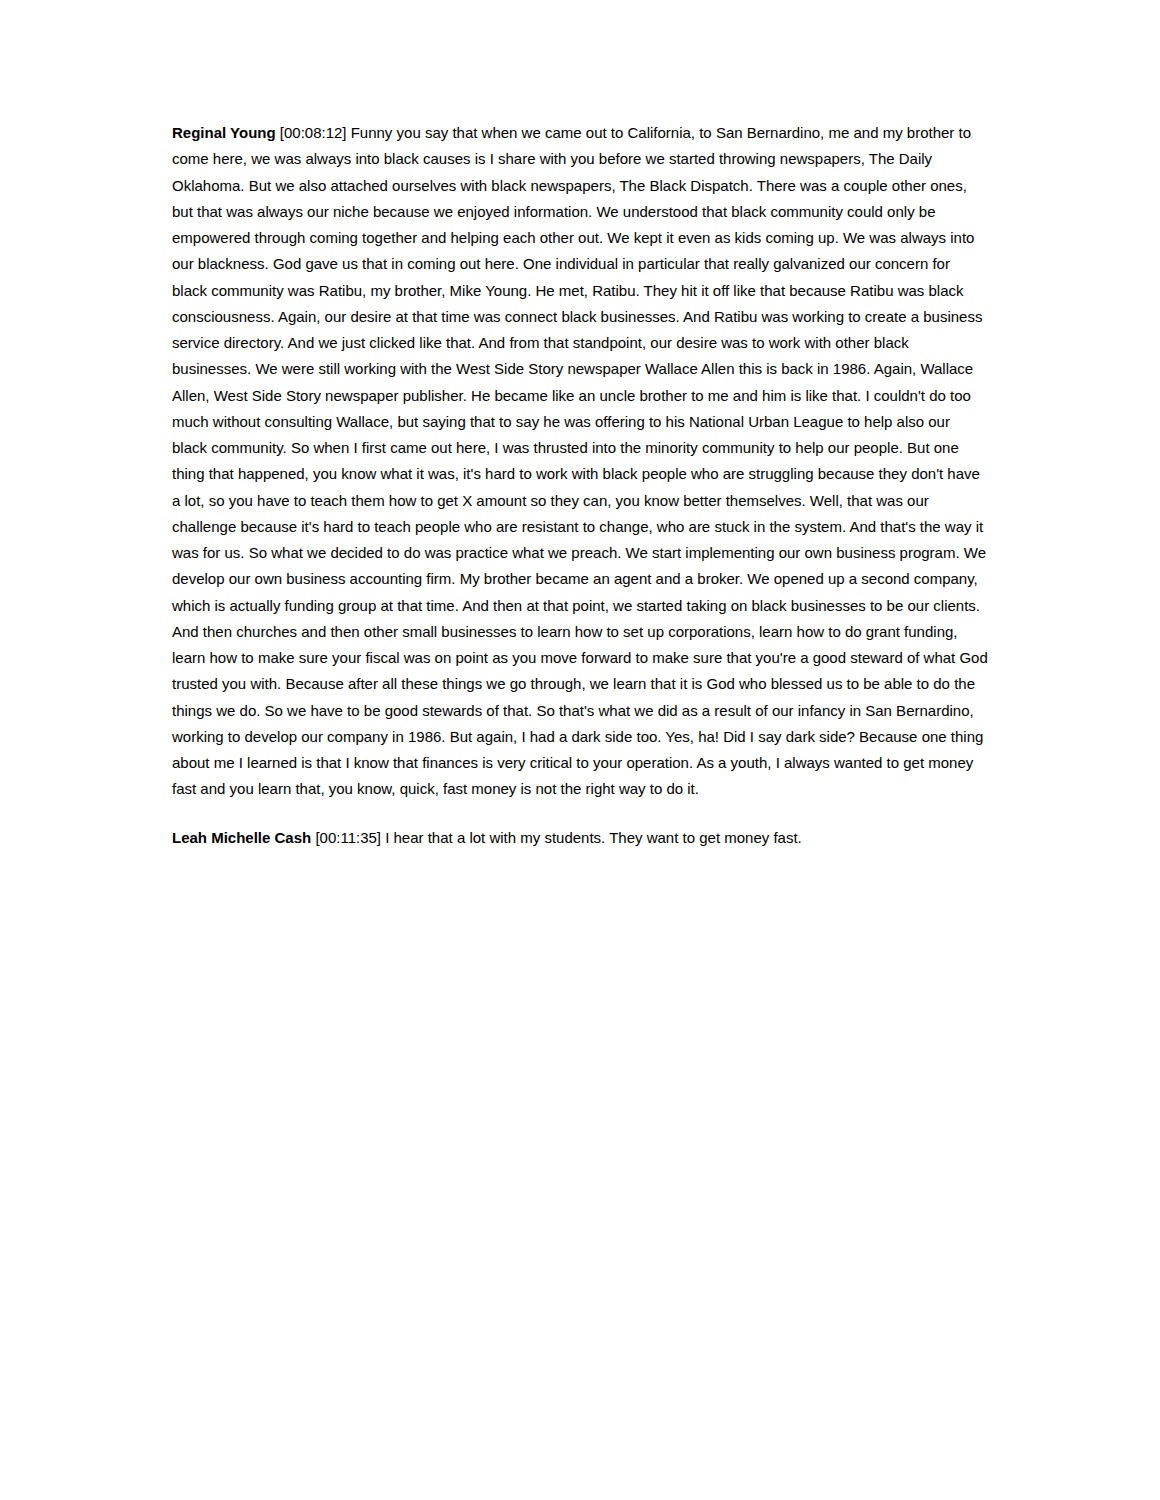Reginal Young [00:08:12] Funny you say that when we came out to California, to San Bernardino, me and my brother to come here, we was always into black causes is I share with you before we started throwing newspapers, The Daily Oklahoma. But we also attached ourselves with black newspapers, The Black Dispatch. There was a couple other ones, but that was always our niche because we enjoyed information. We understood that black community could only be empowered through coming together and helping each other out. We kept it even as kids coming up. We was always into our blackness. God gave us that in coming out here. One individual in particular that really galvanized our concern for black community was Ratibu, my brother, Mike Young. He met, Ratibu. They hit it off like that because Ratibu was black consciousness. Again, our desire at that time was connect black businesses. And Ratibu was working to create a business service directory. And we just clicked like that. And from that standpoint, our desire was to work with other black businesses. We were still working with the West Side Story newspaper Wallace Allen this is back in 1986. Again, Wallace Allen, West Side Story newspaper publisher. He became like an uncle brother to me and him is like that. I couldn't do too much without consulting Wallace, but saying that to say he was offering to his National Urban League to help also our black community. So when I first came out here, I was thrusted into the minority community to help our people. But one thing that happened, you know what it was, it's hard to work with black people who are struggling because they don't have a lot, so you have to teach them how to get X amount so they can, you know better themselves. Well, that was our challenge because it's hard to teach people who are resistant to change, who are stuck in the system. And that's the way it was for us. So what we decided to do was practice what we preach. We start implementing our own business program. We develop our own business accounting firm. My brother became an agent and a broker. We opened up a second company, which is actually funding group at that time. And then at that point, we started taking on black businesses to be our clients. And then churches and then other small businesses to learn how to set up corporations, learn how to do grant funding, learn how to make sure your fiscal was on point as you move forward to make sure that you're a good steward of what God trusted you with. Because after all these things we go through, we learn that it is God who blessed us to be able to do the things we do. So we have to be good stewards of that. So that's what we did as a result of our infancy in San Bernardino, working to develop our company in 1986. But again, I had a dark side too. Yes, ha! Did I say dark side? Because one thing about me I learned is that I know that finances is very critical to your operation. As a youth, I always wanted to get money fast and you learn that, you know, quick, fast money is not the right way to do it.
Leah Michelle Cash [00:11:35] I hear that a lot with my students. They want to get money fast.